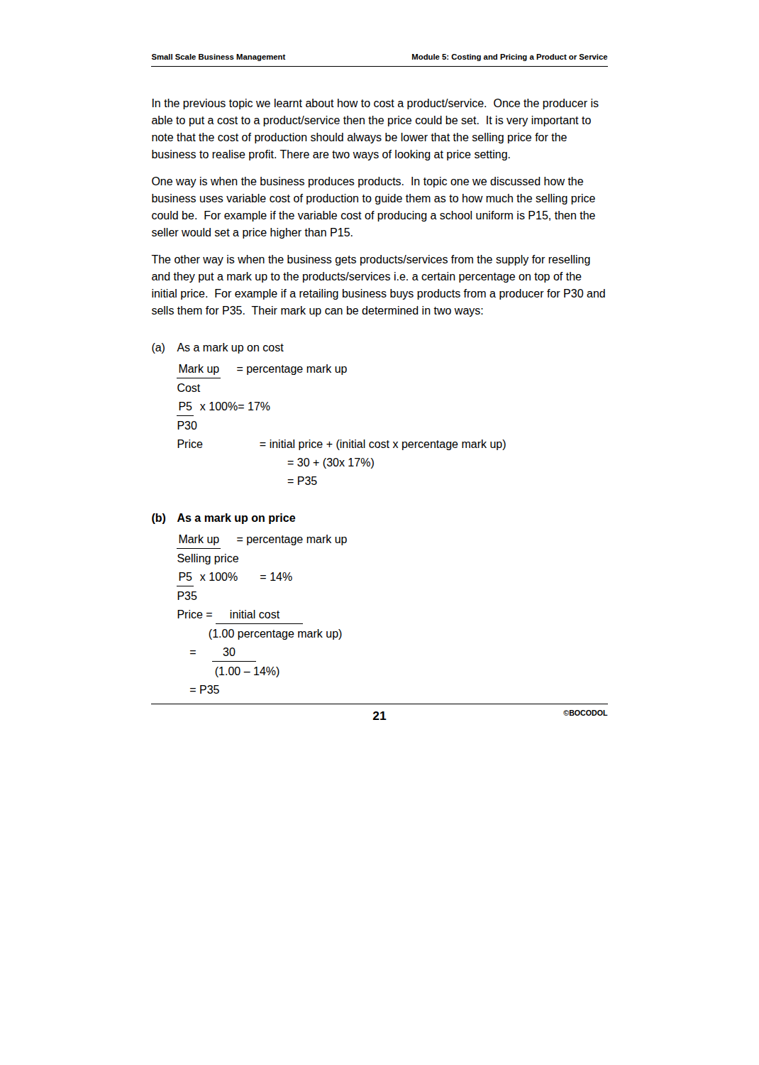Small Scale Business Management
Module 5: Costing and Pricing a Product or Service
In the previous topic we learnt about how to cost a product/service. Once the producer is able to put a cost to a product/service then the price could be set. It is very important to note that the cost of production should always be lower that the selling price for the business to realise profit. There are two ways of looking at price setting.
One way is when the business produces products. In topic one we discussed how the business uses variable cost of production to guide them as to how much the selling price could be. For example if the variable cost of producing a school uniform is P15, then the seller would set a price higher than P15.
The other way is when the business gets products/services from the supply for reselling and they put a mark up to the products/services i.e. a certain percentage on top of the initial price. For example if a retailing business buys products from a producer for P30 and sells them for P35. Their mark up can be determined in two ways:
(a)
As a mark up on cost
Mark up = percentage mark up
Cost
P5 x 100%= 17%
P30
Price = initial price + (initial cost x percentage mark up)
= 30 + (30x 17%)
= P35
(b)
As a mark up on price
Mark up = percentage mark up
Selling price
P5 x 100% = 14%
P35
Price = initial cost
(1.00 percentage mark up)
= 30
(1.00 – 14%)
= P35
21
©BOCODOL